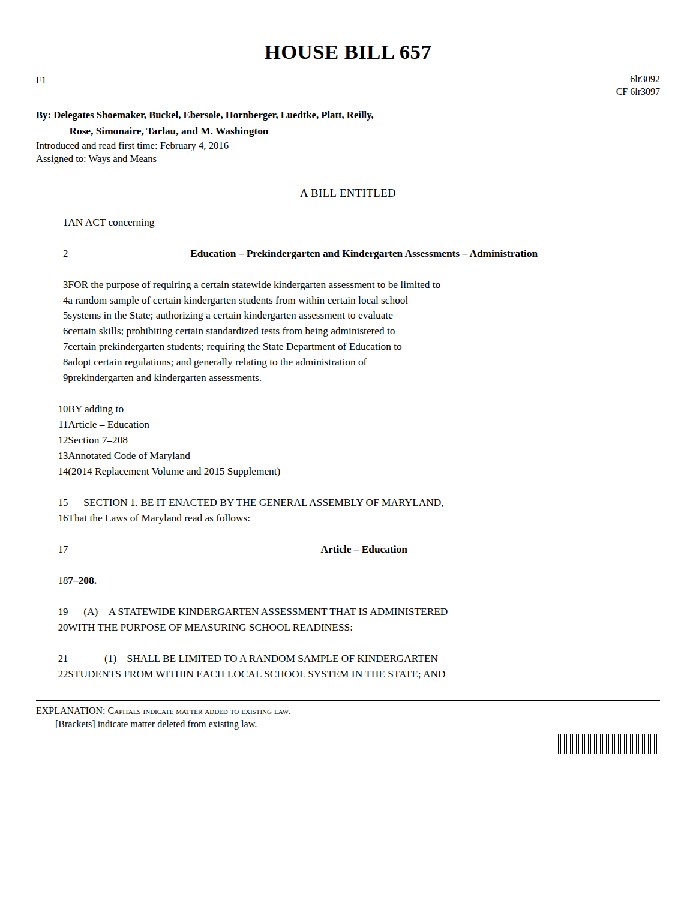HOUSE BILL 657
F1
6lr3092
CF 6lr3097
By: Delegates Shoemaker, Buckel, Ebersole, Hornberger, Luedtke, Platt, Reilly,
Rose, Simonaire, Tarlau, and M. Washington
Introduced and read first time: February 4, 2016
Assigned to: Ways and Means
A BILL ENTITLED
| 1 | AN ACT concerning |
| 2 | Education – Prekindergarten and Kindergarten Assessments – Administration |
| 3 | FOR the purpose of requiring a certain statewide kindergarten assessment to be limited to |
| 4 | a random sample of certain kindergarten students from within certain local school |
| 5 | systems in the State; authorizing a certain kindergarten assessment to evaluate |
| 6 | certain skills; prohibiting certain standardized tests from being administered to |
| 7 | certain prekindergarten students; requiring the State Department of Education to |
| 8 | adopt certain regulations; and generally relating to the administration of |
| 9 | prekindergarten and kindergarten assessments. |
| 10 | BY adding to |
| 11 | Article – Education |
| 12 | Section 7–208 |
| 13 | Annotated Code of Maryland |
| 14 | (2014 Replacement Volume and 2015 Supplement) |
| 15 | SECTION 1. BE IT ENACTED BY THE GENERAL ASSEMBLY OF MARYLAND, |
| 16 | That the Laws of Maryland read as follows: |
| 17 | Article – Education |
| 18 | 7–208. |
| 19 | (A) A STATEWIDE KINDERGARTEN ASSESSMENT THAT IS ADMINISTERED |
| 20 | WITH THE PURPOSE OF MEASURING SCHOOL READINESS: |
| 21 | (1) SHALL BE LIMITED TO A RANDOM SAMPLE OF KINDERGARTEN |
| 22 | STUDENTS FROM WITHIN EACH LOCAL SCHOOL SYSTEM IN THE STATE; AND |
EXPLANATION: Capitals indicate matter added to existing law.
[Brackets] indicate matter deleted from existing law.